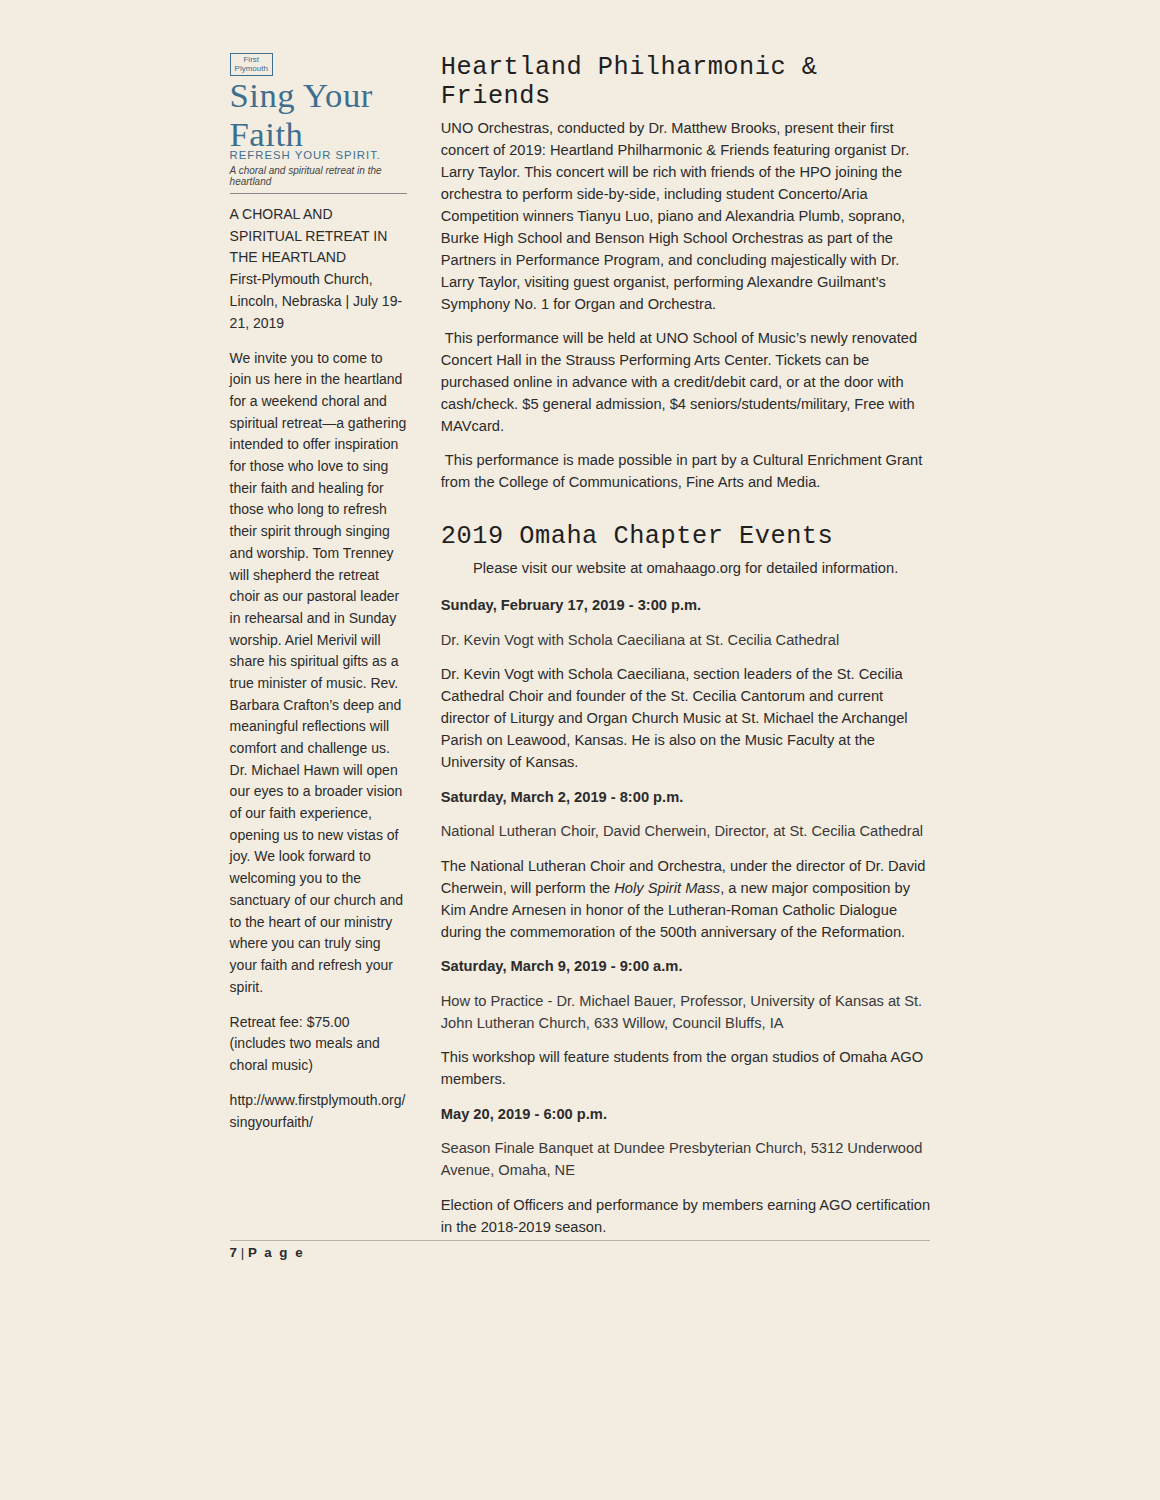First
Plymouth Sing Your Faith REFRESH YOUR SPIRIT. A choral and spiritual retreat in the heartland
A choral and spiritual retreat in the heartland
First-Plymouth Church, Lincoln, Nebraska | July 19-21, 2019
We invite you to come to join us here in the heartland for a weekend choral and spiritual retreat—a gathering intended to offer inspiration for those who love to sing their faith and healing for those who long to refresh their spirit through singing and worship. Tom Trenney will shepherd the retreat choir as our pastoral leader in rehearsal and in Sunday worship. Ariel Merivil will share his spiritual gifts as a true minister of music. Rev. Barbara Crafton’s deep and meaningful reflections will comfort and challenge us. Dr. Michael Hawn will open our eyes to a broader vision of our faith experience, opening us to new vistas of joy. We look forward to welcoming you to the sanctuary of our church and to the heart of our ministry where you can truly sing your faith and refresh your spirit.
Retreat fee: $75.00 (includes two meals and choral music)
http://www.firstplymouth.org/singyourfaith/
Heartland Philharmonic & Friends
UNO Orchestras, conducted by Dr. Matthew Brooks, present their first concert of 2019: Heartland Philharmonic & Friends featuring organist Dr. Larry Taylor. This concert will be rich with friends of the HPO joining the orchestra to perform side-by-side, including student Concerto/Aria Competition winners Tianyu Luo, piano and Alexandria Plumb, soprano, Burke High School and Benson High School Orchestras as part of the Partners in Performance Program, and concluding majestically with Dr. Larry Taylor, visiting guest organist, performing Alexandre Guilmant’s Symphony No. 1 for Organ and Orchestra.
This performance will be held at UNO School of Music’s newly renovated Concert Hall in the Strauss Performing Arts Center. Tickets can be purchased online in advance with a credit/debit card, or at the door with cash/check. $5 general admission, $4 seniors/students/military, Free with MAVcard.
This performance is made possible in part by a Cultural Enrichment Grant from the College of Communications, Fine Arts and Media.
2019 Omaha Chapter Events
Please visit our website at omahaago.org for detailed information.
Sunday, February 17, 2019 - 3:00 p.m.
Dr. Kevin Vogt with Schola Caeciliana at St. Cecilia Cathedral
Dr. Kevin Vogt with Schola Caeciliana, section leaders of the St. Cecilia Cathedral Choir and founder of the St. Cecilia Cantorum and current director of Liturgy and Organ Church Music at St. Michael the Archangel Parish on Leawood, Kansas. He is also on the Music Faculty at the University of Kansas.
Saturday, March 2, 2019 - 8:00 p.m.
National Lutheran Choir, David Cherwein, Director, at St. Cecilia Cathedral
The National Lutheran Choir and Orchestra, under the director of Dr. David Cherwein, will perform the Holy Spirit Mass, a new major composition by Kim Andre Arnesen in honor of the Lutheran-Roman Catholic Dialogue during the commemoration of the 500th anniversary of the Reformation.
Saturday, March 9, 2019 - 9:00 a.m.
How to Practice - Dr. Michael Bauer, Professor, University of Kansas at St. John Lutheran Church, 633 Willow, Council Bluffs, IA
This workshop will feature students from the organ studios of Omaha AGO members.
May 20, 2019 - 6:00 p.m.
Season Finale Banquet at Dundee Presbyterian Church, 5312 Underwood Avenue, Omaha, NE
Election of Officers and performance by members earning AGO certification in the 2018-2019 season.
7 | P a g e